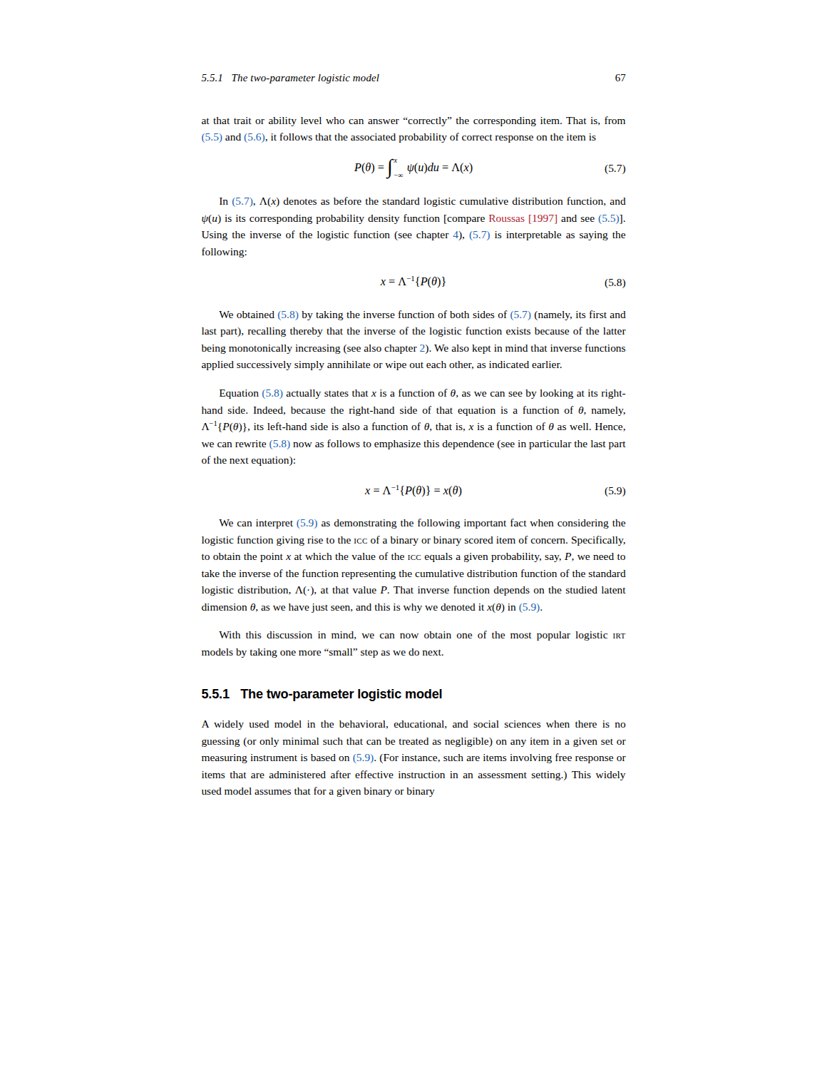5.5.1 The two-parameter logistic model 67
at that trait or ability level who can answer “correctly” the corresponding item. That is, from (5.5) and (5.6), it follows that the associated probability of correct response on the item is
P(θ) = ∫x−∞ ψ(u)du = Λ(x) (5.7)
In (5.7), Λ(x) denotes as before the standard logistic cumulative distribution function, and ψ(u) is its corresponding probability density function [compare Roussas [1997] and see (5.5)]. Using the inverse of the logistic function (see chapter 4), (5.7) is interpretable as saying the following:
x = Λ−1{P(θ)} (5.8)
We obtained (5.8) by taking the inverse function of both sides of (5.7) (namely, its first and last part), recalling thereby that the inverse of the logistic function exists because of the latter being monotonically increasing (see also chapter 2). We also kept in mind that inverse functions applied successively simply annihilate or wipe out each other, as indicated earlier.
Equation (5.8) actually states that x is a function of θ, as we can see by looking at its right-hand side. Indeed, because the right-hand side of that equation is a function of θ, namely, Λ−1{P(θ)}, its left-hand side is also a function of θ, that is, x is a function of θ as well. Hence, we can rewrite (5.8) now as follows to emphasize this dependence (see in particular the last part of the next equation):
x = Λ−1{P(θ)} = x(θ) (5.9)
We can interpret (5.9) as demonstrating the following important fact when considering the logistic function giving rise to the icc of a binary or binary scored item of concern. Specifically, to obtain the point x at which the value of the icc equals a given probability, say, P, we need to take the inverse of the function representing the cumulative distribution function of the standard logistic distribution, Λ(·), at that value P. That inverse function depends on the studied latent dimension θ, as we have just seen, and this is why we denoted it x(θ) in (5.9).
With this discussion in mind, we can now obtain one of the most popular logistic irt models by taking one more “small” step as we do next.
5.5.1 The two-parameter logistic model
A widely used model in the behavioral, educational, and social sciences when there is no guessing (or only minimal such that can be treated as negligible) on any item in a given set or measuring instrument is based on (5.9). (For instance, such are items involving free response or items that are administered after effective instruction in an assessment setting.) This widely used model assumes that for a given binary or binary